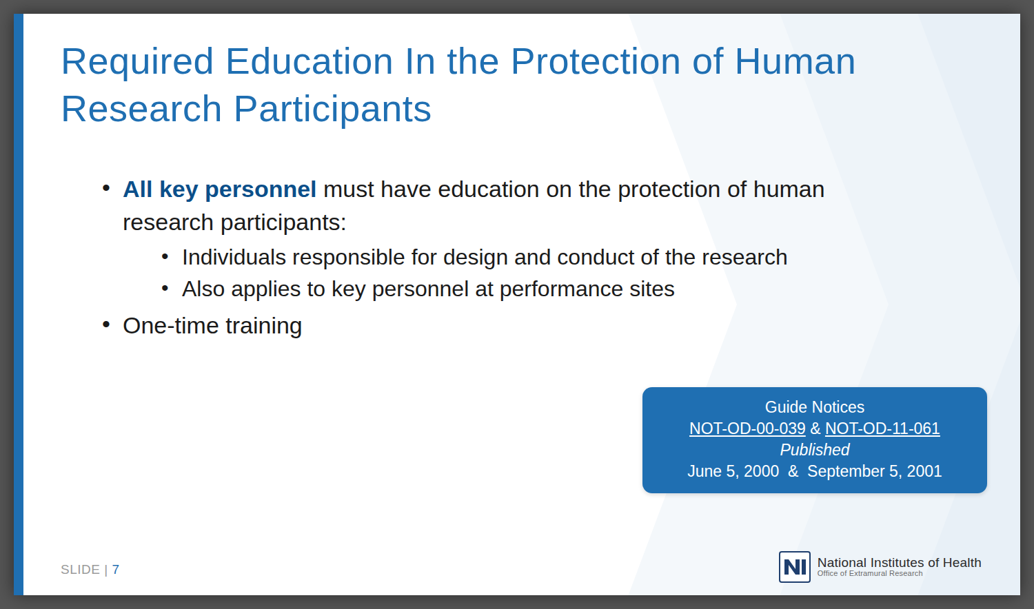Required Education In the Protection of Human Research Participants
All key personnel must have education on the protection of human research participants:
Individuals responsible for design and conduct of the research
Also applies to key personnel at performance sites
One-time training
Guide Notices
NOT-OD-00-039 & NOT-OD-11-061
Published
June 5, 2000 & September 5, 2001
SLIDE | 7
National Institutes of Health
Office of Extramural Research